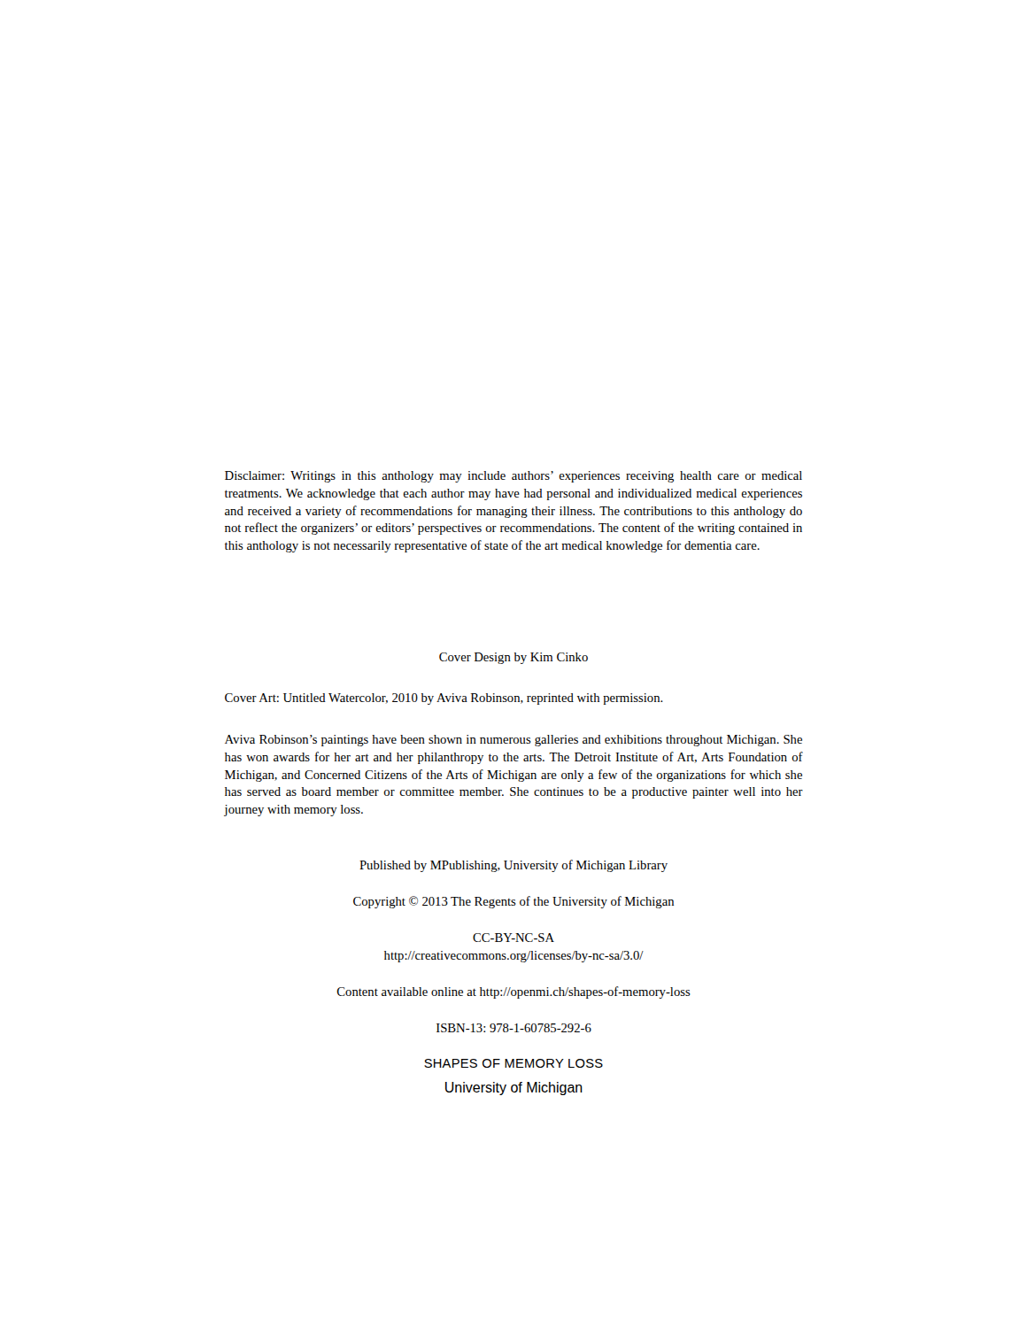Disclaimer: Writings in this anthology may include authors’ experiences receiving health care or medical treatments. We acknowledge that each author may have had personal and individualized medical experiences and received a variety of recommendations for managing their illness. The contributions to this anthology do not reflect the organizers’ or editors’ perspectives or recommendations. The content of the writing contained in this anthology is not necessarily representative of state of the art medical knowledge for dementia care.
Cover Design by Kim Cinko
Cover Art: Untitled Watercolor, 2010 by Aviva Robinson, reprinted with permission.
Aviva Robinson’s paintings have been shown in numerous galleries and exhibitions throughout Michigan. She has won awards for her art and her philanthropy to the arts. The Detroit Institute of Art, Arts Foundation of Michigan, and Concerned Citizens of the Arts of Michigan are only a few of the organizations for which she has served as board member or committee member. She continues to be a productive painter well into her journey with memory loss.
Published by MPublishing, University of Michigan Library
Copyright © 2013 The Regents of the University of Michigan
CC-BY-NC-SA http://creativecommons.org/licenses/by-nc-sa/3.0/
Content available online at http://openmi.ch/shapes-of-memory-loss
ISBN-13: 978-1-60785-292-6
SHAPES OF MEMORY LOSS
University of Michigan